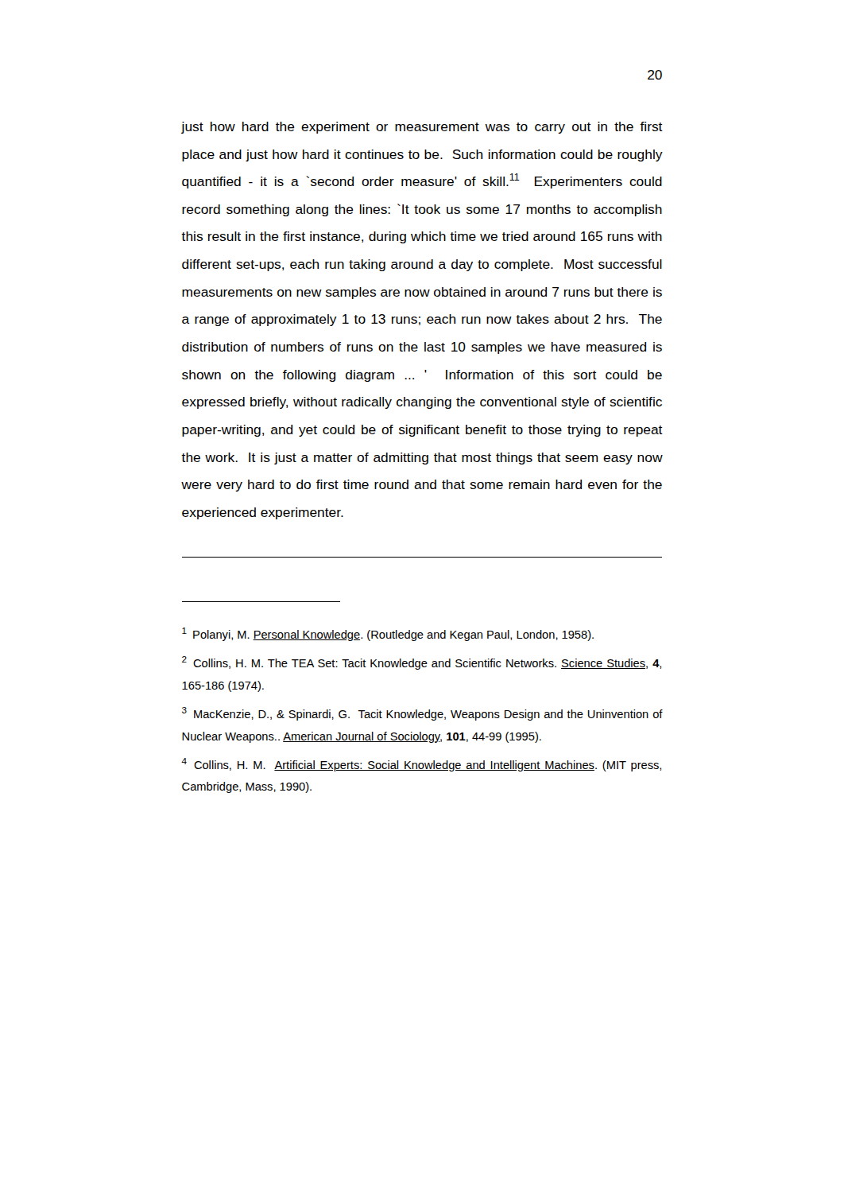20
just how hard the experiment or measurement was to carry out in the first place and just how hard it continues to be. Such information could be roughly quantified - it is a `second order measure' of skill.11 Experimenters could record something along the lines: `It took us some 17 months to accomplish this result in the first instance, during which time we tried around 165 runs with different set-ups, each run taking around a day to complete. Most successful measurements on new samples are now obtained in around 7 runs but there is a range of approximately 1 to 13 runs; each run now takes about 2 hrs. The distribution of numbers of runs on the last 10 samples we have measured is shown on the following diagram ... ' Information of this sort could be expressed briefly, without radically changing the conventional style of scientific paper-writing, and yet could be of significant benefit to those trying to repeat the work. It is just a matter of admitting that most things that seem easy now were very hard to do first time round and that some remain hard even for the experienced experimenter.
1 Polanyi, M. Personal Knowledge. (Routledge and Kegan Paul, London, 1958).
2 Collins, H. M. The TEA Set: Tacit Knowledge and Scientific Networks. Science Studies, 4, 165-186 (1974).
3 MacKenzie, D., & Spinardi, G. Tacit Knowledge, Weapons Design and the Uninvention of Nuclear Weapons.. American Journal of Sociology, 101, 44-99 (1995).
4 Collins, H. M. Artificial Experts: Social Knowledge and Intelligent Machines. (MIT press, Cambridge, Mass, 1990).